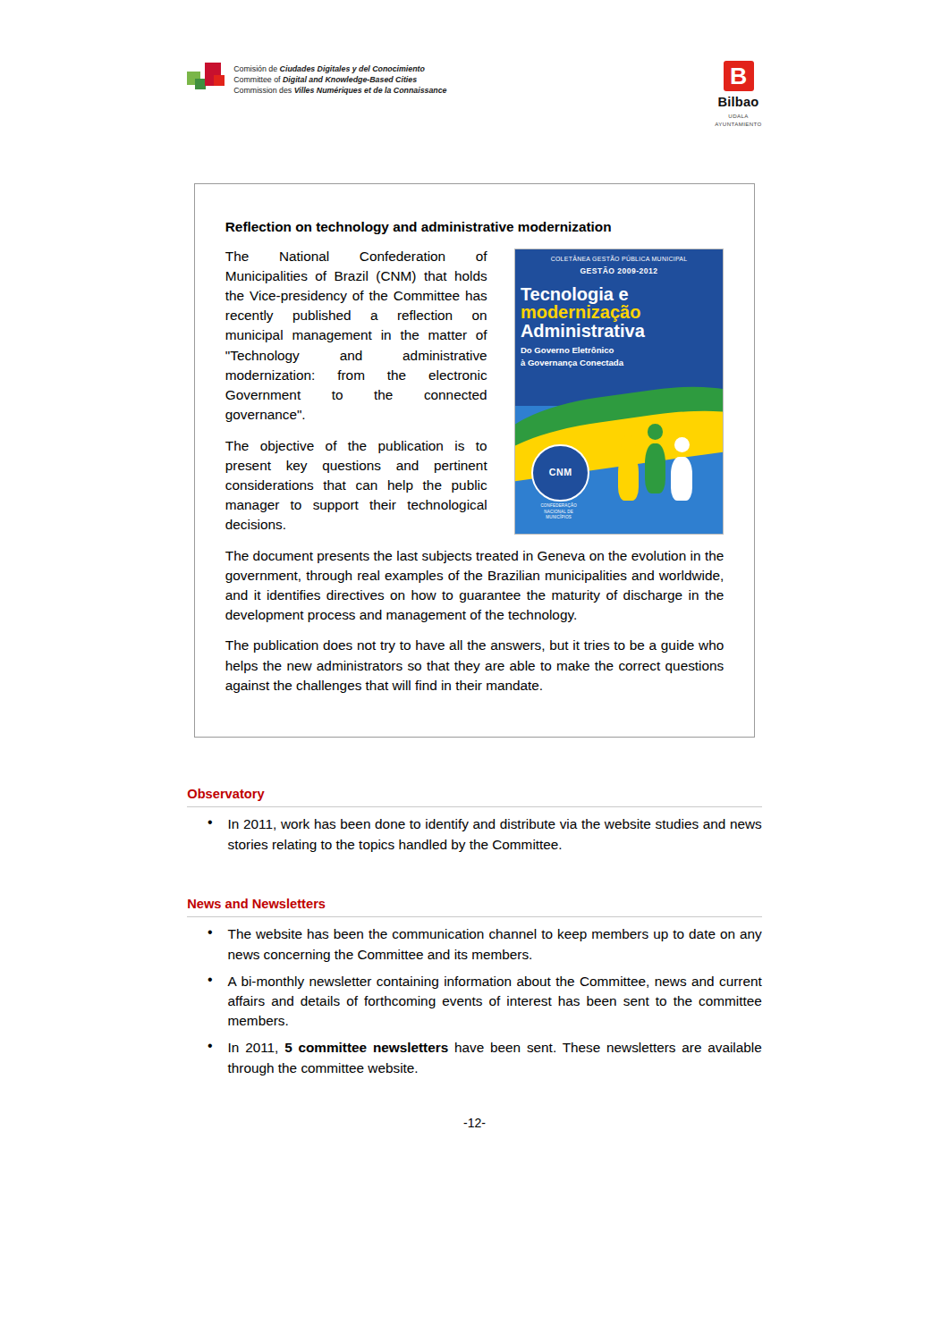Comisión de Ciudades Digitales y del Conocimiento
Committee of Digital and Knowledge-Based Cities
Commission des Villes Numériques et de la Connaissance
B
Bilbao
UDALA
AYUNTAMIENTO
Reflection on technology and administrative modernization
Coletânea Gestão Pública Municipal
GESTÃO 2009-2012
Tecnologia e
modernização
Administrativa
Do Governo Eletrônico
à Governança Conectada
CNM
CONFEDERAÇÃO NACIONAL DE MUNICÍPIOS
The National Confederation of Municipalities of Brazil (CNM) that holds the Vice-presidency of the Committee has recently published a reflection on municipal management in the matter of "Technology and administrative modernization: from the electronic Government to the connected governance".
The objective of the publication is to present key questions and pertinent considerations that can help the public manager to support their technological decisions.
The document presents the last subjects treated in Geneva on the evolution in the government, through real examples of the Brazilian municipalities and worldwide, and it identifies directives on how to guarantee the maturity of discharge in the development process and management of the technology.
The publication does not try to have all the answers, but it tries to be a guide who helps the new administrators so that they are able to make the correct questions against the challenges that will find in their mandate.
Observatory
In 2011, work has been done to identify and distribute via the website studies and news stories relating to the topics handled by the Committee.
News and Newsletters
The website has been the communication channel to keep members up to date on any news concerning the Committee and its members.
A bi-monthly newsletter containing information about the Committee, news and current affairs and details of forthcoming events of interest has been sent to the committee members.
In 2011, 5 committee newsletters have been sent. These newsletters are available through the committee website.
-12-